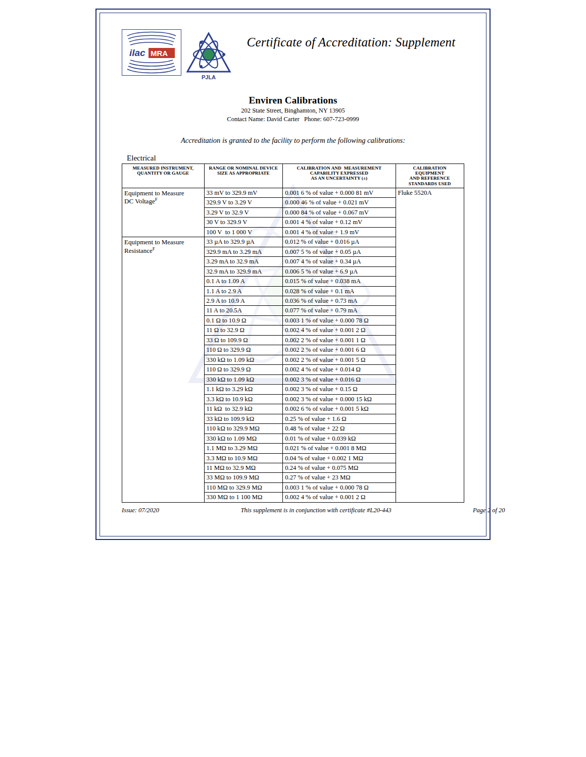ilac MRA
PJLA
Certificate of Accreditation: Supplement
Enviren Calibrations
202 State Street, Binghamton, NY 13905
Contact Name: David Carter Phone: 607-723-0999
Accreditation is granted to the facility to perform the following calibrations:
Electrical
| MEASURED INSTRUMENT, QUANTITY OR GAUGE | RANGE OR NOMINAL DEVICE SIZE AS APPROPRIATE | CALIBRATION AND MEASUREMENT CAPABILITY EXPRESSED AS AN UNCERTAINTY (±) | CALIBRATION EQUIPMENT AND REFERENCE STANDARDS USED |
| --- | --- | --- | --- |
| Equipment to Measure DC Voltage F | 33 mV to 329.9 mV | 0.001 6 % of value + 0.000 81 mV | Fluke 5520A |
| 329.9 V to 3.29 V | 0.000 46 % of value + 0.021 mV |
| 3.29 V to 32.9 V | 0.000 84 % of value + 0.067 mV |
| 30 V to 329.9 V | 0.001 4 % of value + 0.12 mV |
| 100 V to 1 000 V | 0.001 4 % of value + 1.9 mV |
| Equipment to Measure Resistance F | 33 µA to 329.9 µA | 0.012 % of value + 0.016 µA |
| 329.9 mA to 3.29 mA | 0.007 5 % of value + 0.05 µA |
| 3.29 mA to 32.9 mA | 0.007 4 % of value + 0.34 µA |
| 32.9 mA to 329.9 mA | 0.006 5 % of value + 6.9 µA |
| 0.1 A to 1.09 A | 0.015 % of value + 0.038 mA |
| 1.1 A to 2.9 A | 0.028 % of value + 0.1 mA |
| 2.9 A to 10.9 A | 0.036 % of value + 0.73 mA |
| 11 A to 20.5A | 0.077 % of value + 0.79 mA |
| 0.1 Ω to 10.9 Ω | 0.003 1 % of value + 0.000 78 Ω |
| 11 Ω to 32.9 Ω | 0.002 4 % of value + 0.001 2 Ω |
| 33 Ω to 109.9 Ω | 0.002 2 % of value + 0.001 1 Ω |
| 110 Ω to 329.9 Ω | 0.002 2 % of value + 0.001 6 Ω |
| 330 kΩ to 1.09 kΩ | 0.002 2 % of value + 0.001 5 Ω |
| 110 Ω to 329.9 Ω | 0.002 4 % of value + 0.014 Ω |
| 330 kΩ to 1.09 kΩ | 0.002 3 % of value + 0.016 Ω |
| 1.1 kΩ to 3.29 kΩ | 0.002 3 % of value + 0.15 Ω |
| 3.3 kΩ to 10.9 kΩ | 0.002 3 % of value + 0.000 15 kΩ |
| 11 kΩ to 32.9 kΩ | 0.002 6 % of value + 0.001 5 kΩ |
| 33 kΩ to 109.9 kΩ | 0.25 % of value + 1.6 Ω |
| 110 kΩ to 329.9 MΩ | 0.48 % of value + 22 Ω |
| 330 kΩ to 1.09 MΩ | 0.01 % of value + 0.039 kΩ |
| 1.1 MΩ to 3.29 MΩ | 0.021 % of value + 0.001 8 MΩ |
| 3.3 MΩ to 10.9 MΩ | 0.04 % of value + 0.002 1 MΩ |
| 11 MΩ to 32.9 MΩ | 0.24 % of value + 0.075 MΩ |
| 33 MΩ to 109.9 MΩ | 0.27 % of value + 23 MΩ |
| 110 MΩ to 329.9 MΩ | 0.003 1 % of value + 0.000 78 Ω |
| 330 MΩ to 1 100 MΩ | 0.002 4 % of value + 0.001 2 Ω |
Issue: 07/2020
This supplement is in conjunction with certificate #L20-443
Page 2 of 20